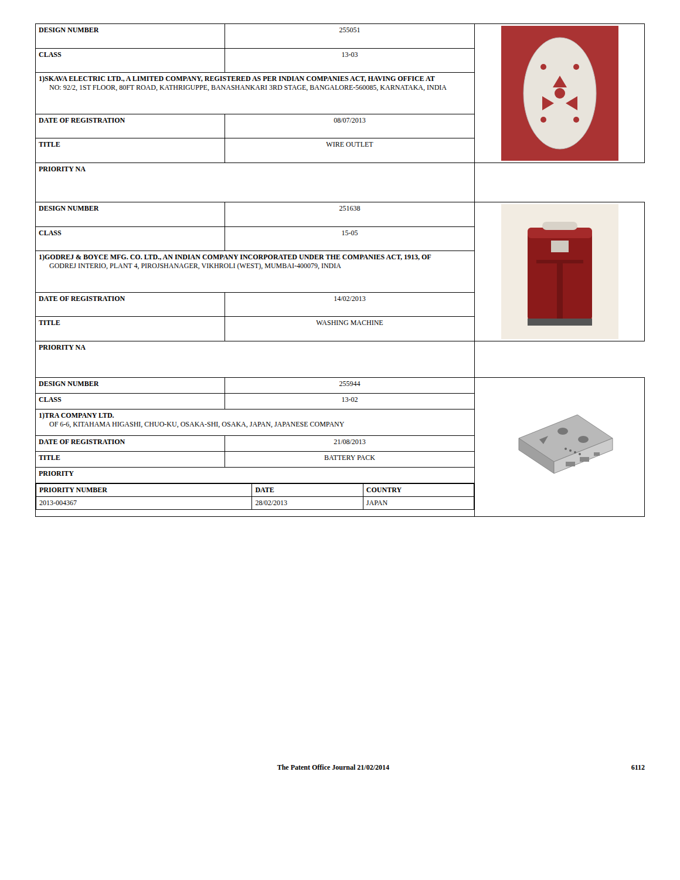| Design Number | 255051 | |
| Class | 13-03 |
| 1)SKAVA ELECTRIC LTD., A LIMITED COMPANY, REGISTERED AS PER INDIAN COMPANIES ACT, HAVING OFFICE AT NO: 92/2, 1ST FLOOR, 80FT ROAD, KATHRIGUPPE, BANASHANKARI 3RD STAGE, BANGALORE-560085, KARNATAKA, INDIA |
| Date of Registration | 08/07/2013 |
| Title | WIRE OUTLET |
| Priority NA | |
| Design Number | 251638 | |
| Class | 15-05 |
| 1)GODREJ & BOYCE MFG. CO. LTD., AN INDIAN COMPANY INCORPORATED UNDER THE COMPANIES ACT, 1913, OF GODREJ INTERIO, PLANT 4, PIROJSHANAGER, VIKHROLI (WEST), MUMBAI-400079, INDIA |
| Date of Registration | 14/02/2013 |
| Title | WASHING MACHINE |
| Priority NA | |
| Design Number | 255944 | |
| Class | 13-02 |
| 1)TRA COMPANY LTD. OF 6-6, KITAHAMA HIGASHI, CHUO-KU, OSAKA-SHI, OSAKA, JAPAN, JAPANESE COMPANY |
| Date of Registration | 21/08/2013 |
| Title | BATTERY PACK |
| Priority |
| / Priority Number / Date / Country / / 2013-004367 / 28/02/2013 / JAPAN / |
The Patent Office Journal 21/02/2014
6112